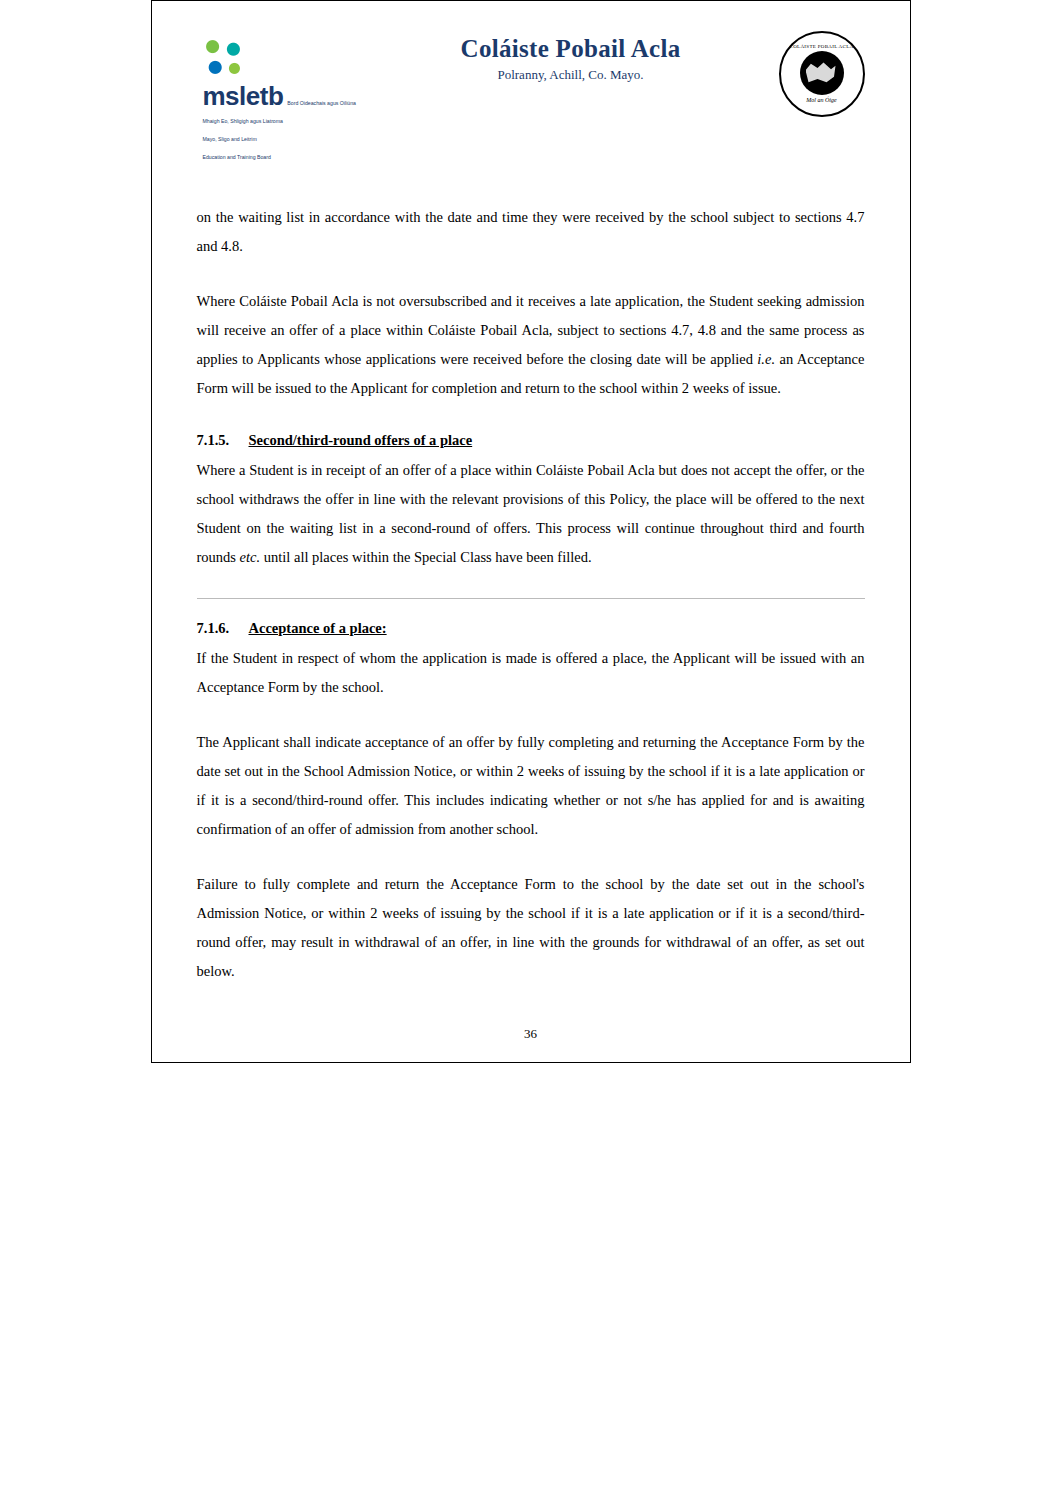msletb Bord Oideachais agus Oiliúna
Mhaigh Eo, Shligigh agus Liatroma
Mayo, Sligo and Leitrim
Education and Training Board
Coláiste Pobail Acla
Polranny, Achill, Co. Mayo.
COLÁISTE POBAIL ACLA
Mol an Óige
on the waiting list in accordance with the date and time they were received by the school subject to sections 4.7 and 4.8.
Where Coláiste Pobail Acla is not oversubscribed and it receives a late application, the Student seeking admission will receive an offer of a place within Coláiste Pobail Acla, subject to sections 4.7, 4.8 and the same process as applies to Applicants whose applications were received before the closing date will be applied i.e. an Acceptance Form will be issued to the Applicant for completion and return to the school within 2 weeks of issue.
7.1.5. Second/third-round offers of a place
Where a Student is in receipt of an offer of a place within Coláiste Pobail Acla but does not accept the offer, or the school withdraws the offer in line with the relevant provisions of this Policy, the place will be offered to the next Student on the waiting list in a second-round of offers. This process will continue throughout third and fourth rounds etc. until all places within the Special Class have been filled.
7.1.6. Acceptance of a place:
If the Student in respect of whom the application is made is offered a place, the Applicant will be issued with an Acceptance Form by the school.
The Applicant shall indicate acceptance of an offer by fully completing and returning the Acceptance Form by the date set out in the School Admission Notice, or within 2 weeks of issuing by the school if it is a late application or if it is a second/third-round offer. This includes indicating whether or not s/he has applied for and is awaiting confirmation of an offer of admission from another school.
Failure to fully complete and return the Acceptance Form to the school by the date set out in the school's Admission Notice, or within 2 weeks of issuing by the school if it is a late application or if it is a second/third-round offer, may result in withdrawal of an offer, in line with the grounds for withdrawal of an offer, as set out below.
36